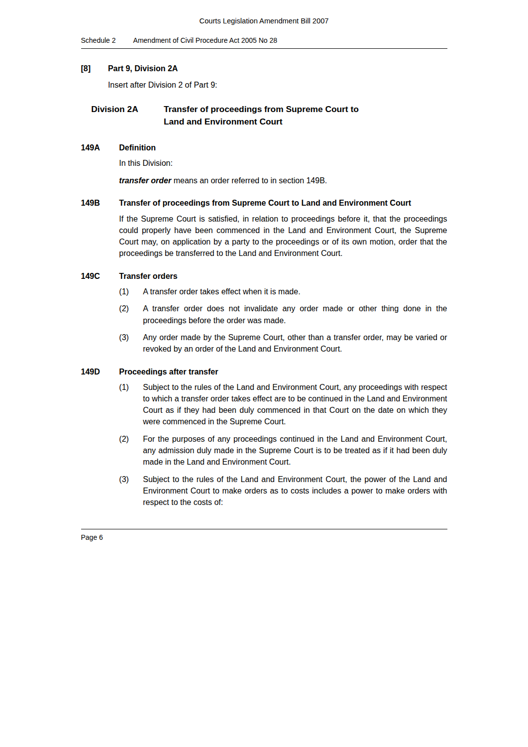Courts Legislation Amendment Bill 2007
Schedule 2 Amendment of Civil Procedure Act 2005 No 28
[8] Part 9, Division 2A
Insert after Division 2 of Part 9:
Division 2A Transfer of proceedings from Supreme Court to Land and Environment Court
149A Definition
In this Division:
transfer order means an order referred to in section 149B.
149B Transfer of proceedings from Supreme Court to Land and Environment Court
If the Supreme Court is satisfied, in relation to proceedings before it, that the proceedings could properly have been commenced in the Land and Environment Court, the Supreme Court may, on application by a party to the proceedings or of its own motion, order that the proceedings be transferred to the Land and Environment Court.
149C Transfer orders
(1) A transfer order takes effect when it is made.
(2) A transfer order does not invalidate any order made or other thing done in the proceedings before the order was made.
(3) Any order made by the Supreme Court, other than a transfer order, may be varied or revoked by an order of the Land and Environment Court.
149D Proceedings after transfer
(1) Subject to the rules of the Land and Environment Court, any proceedings with respect to which a transfer order takes effect are to be continued in the Land and Environment Court as if they had been duly commenced in that Court on the date on which they were commenced in the Supreme Court.
(2) For the purposes of any proceedings continued in the Land and Environment Court, any admission duly made in the Supreme Court is to be treated as if it had been duly made in the Land and Environment Court.
(3) Subject to the rules of the Land and Environment Court, the power of the Land and Environment Court to make orders as to costs includes a power to make orders with respect to the costs of:
Page 6